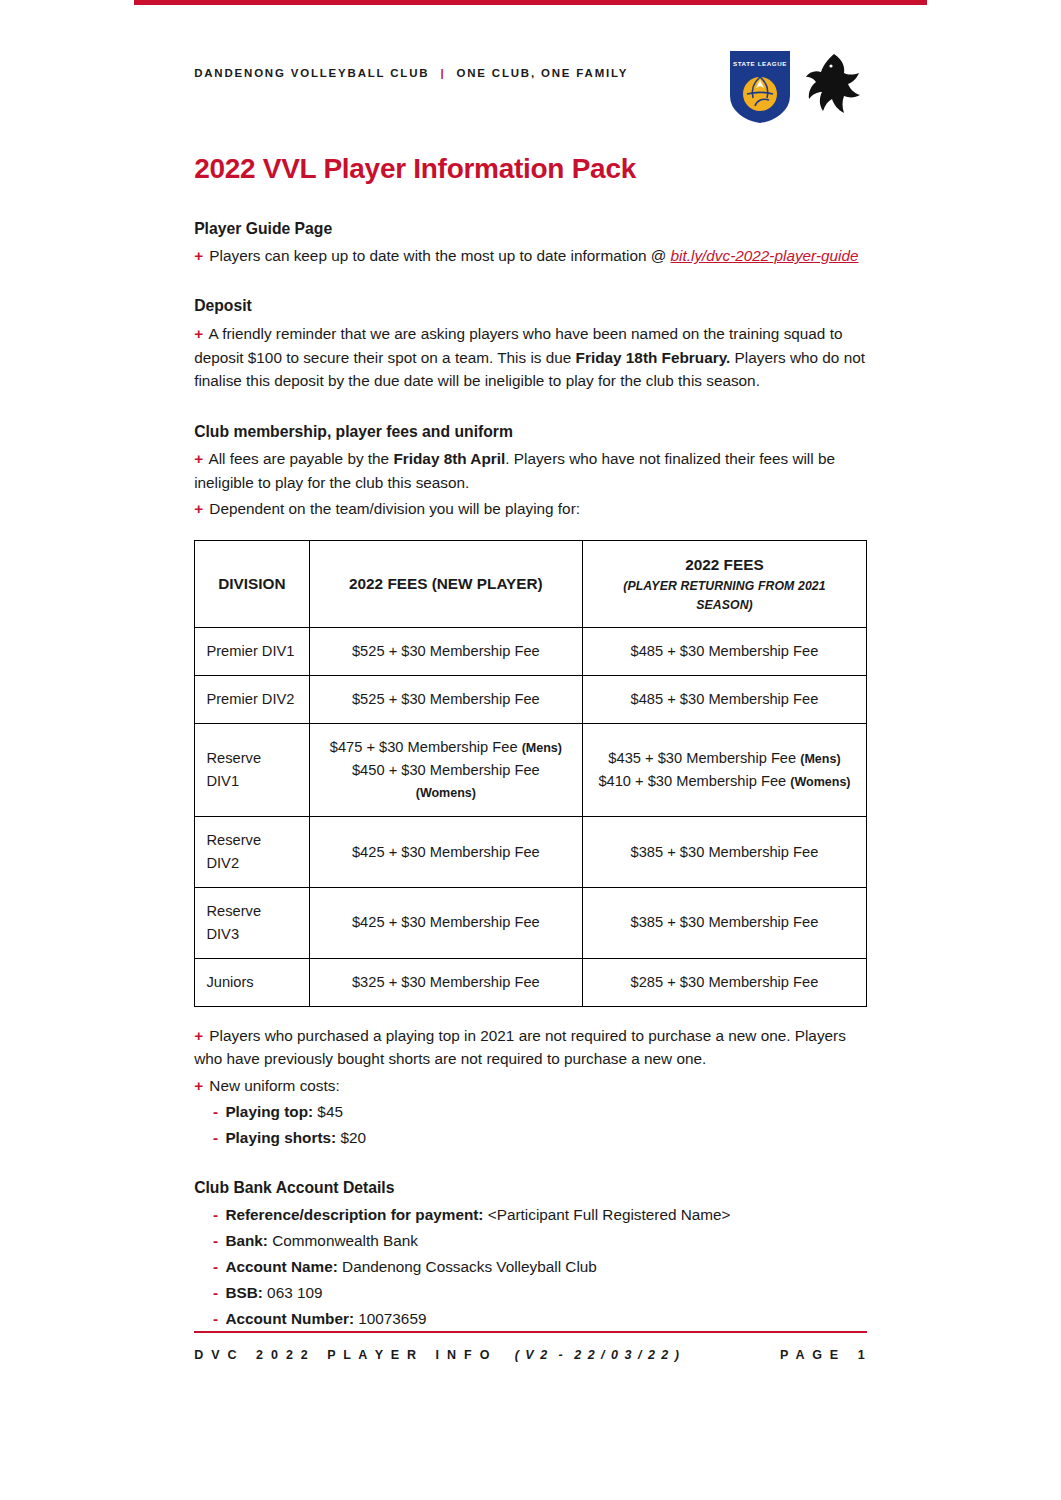Dandenong Volleyball Club | One Club, One Family
STATE LEAGUE
2022 VVL Player Information Pack
Player Guide Page
+ Players can keep up to date with the most up to date information @ bit.ly/dvc-2022-player-guide
Deposit
+ A friendly reminder that we are asking players who have been named on the training squad to deposit $100 to secure their spot on a team. This is due Friday 18th February. Players who do not finalise this deposit by the due date will be ineligible to play for the club this season.
Club membership, player fees and uniform
+ All fees are payable by the Friday 8th April. Players who have not finalized their fees will be ineligible to play for the club this season.
+ Dependent on the team/division you will be playing for:
| DIVISION | 2022 FEES (NEW PLAYER) | 2022 FEES (PLAYER RETURNING FROM 2021 SEASON) |
| --- | --- | --- |
| Premier DIV1 | $525 + $30 Membership Fee | $485 + $30 Membership Fee |
| Premier DIV2 | $525 + $30 Membership Fee | $485 + $30 Membership Fee |
| Reserve DIV1 | $475 + $30 Membership Fee (Mens) $450 + $30 Membership Fee (Womens) | $435 + $30 Membership Fee (Mens) $410 + $30 Membership Fee (Womens) |
| Reserve DIV2 | $425 + $30 Membership Fee | $385 + $30 Membership Fee |
| Reserve DIV3 | $425 + $30 Membership Fee | $385 + $30 Membership Fee |
| Juniors | $325 + $30 Membership Fee | $285 + $30 Membership Fee |
+ Players who purchased a playing top in 2021 are not required to purchase a new one. Players who have previously bought shorts are not required to purchase a new one.
+ New uniform costs:
- Playing top: $45
- Playing shorts: $20
Club Bank Account Details
- Reference/description for payment: <Participant Full Registered Name>
- Bank: Commonwealth Bank
- Account Name: Dandenong Cossacks Volleyball Club
- BSB: 063 109
- Account Number: 10073659
D V C 2 0 2 2 P L A Y E R I N F O ( V 2 - 2 2 / 0 3 / 2 2 )
P A G E 1